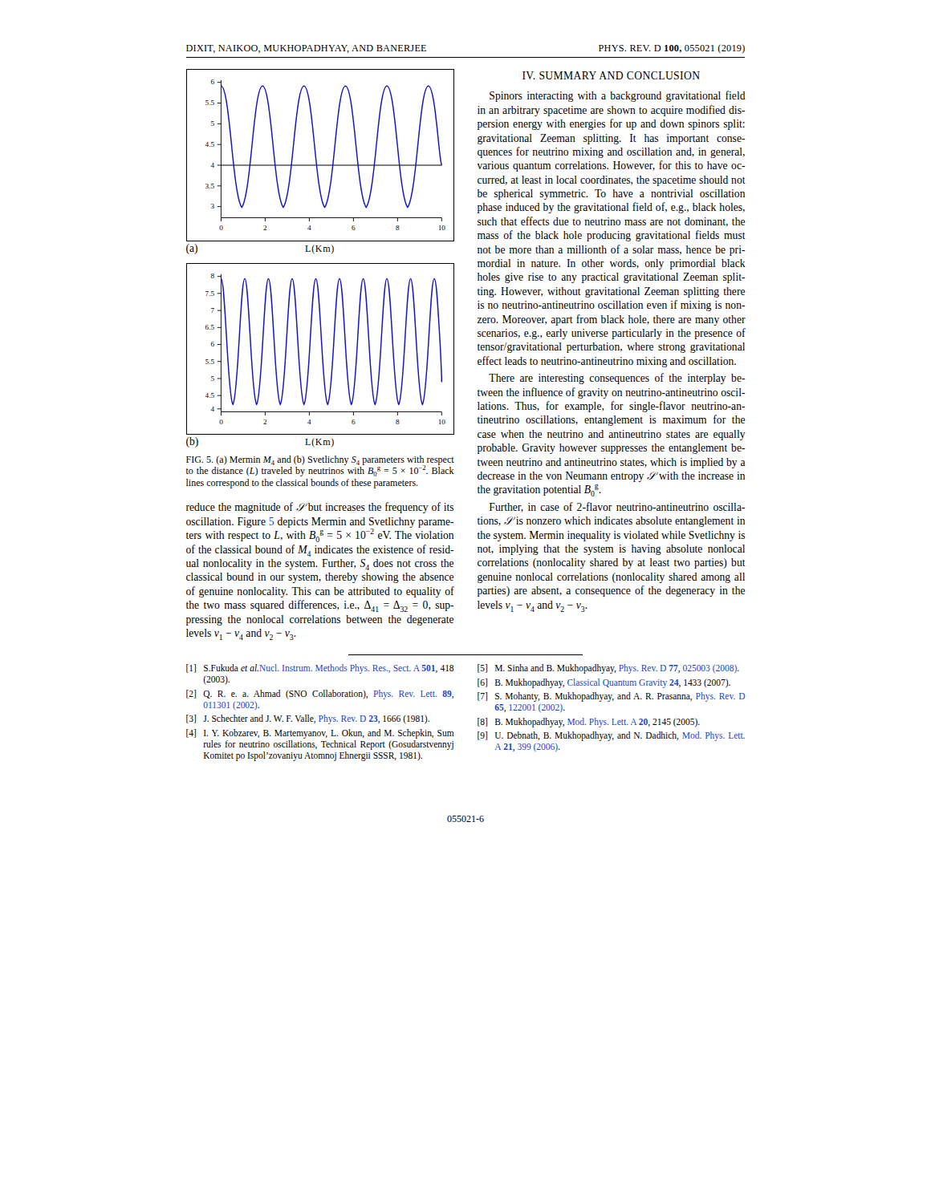DIXIT, NAIKOO, MUKHOPADHYAY, and BANERJEE
PHYS. REV. D 100, 055021 (2019)
6 5.5 5 4.5 4 3.5 3 0 2 4 6 8 10
(a)
L(Km)
8 7.5 7 6.5 6 5.5 5 4.5 4 0 2 4 6 8 10
(b)
L(Km)
FIG. 5. (a) Mermin M4 and (b) Svetlichny S4 parameters with respect to the distance (L) traveled by neutrinos with B0g = 5 × 10−2. Black lines correspond to the classical bounds of these parameters.
reduce the magnitude of 𝒮 but increases the frequency of its oscillation. Figure 5 depicts Mermin and Svetlichny parameters with respect to L, with B0g = 5 × 10−2 eV. The violation of the classical bound of M4 indicates the existence of residual nonlocality in the system. Further, S4 does not cross the classical bound in our system, thereby showing the absence of genuine nonlocality. This can be attributed to equality of the two mass squared differences, i.e., Δ41 = Δ32 = 0, suppressing the nonlocal correlations between the degenerate levels ν1 − ν4 and ν2 − ν3.
IV. SUMMARY AND CONCLUSION
Spinors interacting with a background gravitational field in an arbitrary spacetime are shown to acquire modified dispersion energy with energies for up and down spinors split: gravitational Zeeman splitting. It has important consequences for neutrino mixing and oscillation and, in general, various quantum correlations. However, for this to have occurred, at least in local coordinates, the spacetime should not be spherical symmetric. To have a nontrivial oscillation phase induced by the gravitational field of, e.g., black holes, such that effects due to neutrino mass are not dominant, the mass of the black hole producing gravitational fields must not be more than a millionth of a solar mass, hence be primordial in nature. In other words, only primordial black holes give rise to any practical gravitational Zeeman splitting. However, without gravitational Zeeman splitting there is no neutrino-antineutrino oscillation even if mixing is nonzero. Moreover, apart from black hole, there are many other scenarios, e.g., early universe particularly in the presence of tensor/gravitational perturbation, where strong gravitational effect leads to neutrino-antineutrino mixing and oscillation.
There are interesting consequences of the interplay between the influence of gravity on neutrino-antineutrino oscillations. Thus, for example, for single-flavor neutrino-antineutrino oscillations, entanglement is maximum for the case when the neutrino and antineutrino states are equally probable. Gravity however suppresses the entanglement between neutrino and antineutrino states, which is implied by a decrease in the von Neumann entropy 𝒮 with the increase in the gravitation potential B0g.
Further, in case of 2-flavor neutrino-antineutrino oscillations, 𝒮 is nonzero which indicates absolute entanglement in the system. Mermin inequality is violated while Svetlichny is not, implying that the system is having absolute nonlocal correlations (nonlocality shared by at least two parties) but genuine nonlocal correlations (nonlocality shared among all parties) are absent, a consequence of the degeneracy in the levels ν1 − ν4 and ν2 − ν3.
[1] S.Fukuda et al. Nucl. Instrum. Methods Phys. Res., Sect. A 501, 418 (2003).
[2] Q. R. e. a. Ahmad (SNO Collaboration), Phys. Rev. Lett. 89, 011301 (2002).
[3] J. Schechter and J. W. F. Valle, Phys. Rev. D 23, 1666 (1981).
[4] I. Y. Kobzarev, B. Martemyanov, L. Okun, and M. Schepkin, Sum rules for neutrino oscillations, Technical Report (Gosudarstvennyj Komitet po Ispol’zovaniyu Atomnoj Ehnergii SSSR, 1981).
[5] M. Sinha and B. Mukhopadhyay, Phys. Rev. D 77, 025003 (2008).
[6] B. Mukhopadhyay, Classical Quantum Gravity 24, 1433 (2007).
[7] S. Mohanty, B. Mukhopadhyay, and A. R. Prasanna, Phys. Rev. D 65, 122001 (2002).
[8] B. Mukhopadhyay, Mod. Phys. Lett. A 20, 2145 (2005).
[9] U. Debnath, B. Mukhopadhyay, and N. Dadhich, Mod. Phys. Lett. A 21, 399 (2006).
055021-6